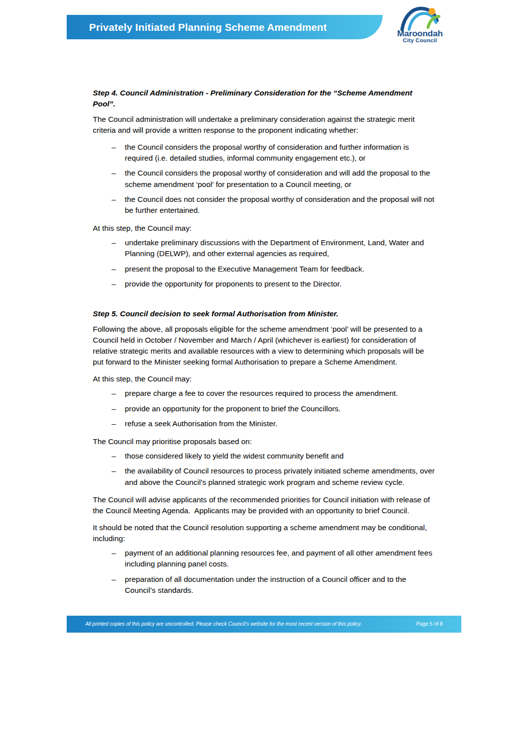Privately Initiated Planning Scheme Amendment
Maroondah
City Council
Step 4. Council Administration - Preliminary Consideration for the “Scheme Amendment Pool”.
The Council administration will undertake a preliminary consideration against the strategic merit criteria and will provide a written response to the proponent indicating whether:
the Council considers the proposal worthy of consideration and further information is required (i.e. detailed studies, informal community engagement etc.), or
the Council considers the proposal worthy of consideration and will add the proposal to the scheme amendment ‘pool’ for presentation to a Council meeting, or
the Council does not consider the proposal worthy of consideration and the proposal will not be further entertained.
At this step, the Council may:
undertake preliminary discussions with the Department of Environment, Land, Water and Planning (DELWP), and other external agencies as required,
present the proposal to the Executive Management Team for feedback.
provide the opportunity for proponents to present to the Director.
Step 5. Council decision to seek formal Authorisation from Minister.
Following the above, all proposals eligible for the scheme amendment ‘pool’ will be presented to a Council held in October / November and March / April (whichever is earliest) for consideration of relative strategic merits and available resources with a view to determining which proposals will be put forward to the Minister seeking formal Authorisation to prepare a Scheme Amendment.
At this step, the Council may:
prepare charge a fee to cover the resources required to process the amendment.
provide an opportunity for the proponent to brief the Councillors.
refuse a seek Authorisation from the Minister.
The Council may prioritise proposals based on:
those considered likely to yield the widest community benefit and
the availability of Council resources to process privately initiated scheme amendments, over and above the Council’s planned strategic work program and scheme review cycle.
The Council will advise applicants of the recommended priorities for Council initiation with release of the Council Meeting Agenda. Applicants may be provided with an opportunity to brief Council.
It should be noted that the Council resolution supporting a scheme amendment may be conditional, including:
payment of an additional planning resources fee, and payment of all other amendment fees including planning panel costs.
preparation of all documentation under the instruction of a Council officer and to the Council’s standards.
All printed copies of this policy are uncontrolled. Please check Council’s website for the most recent version of this policy.
Page 5 of 8